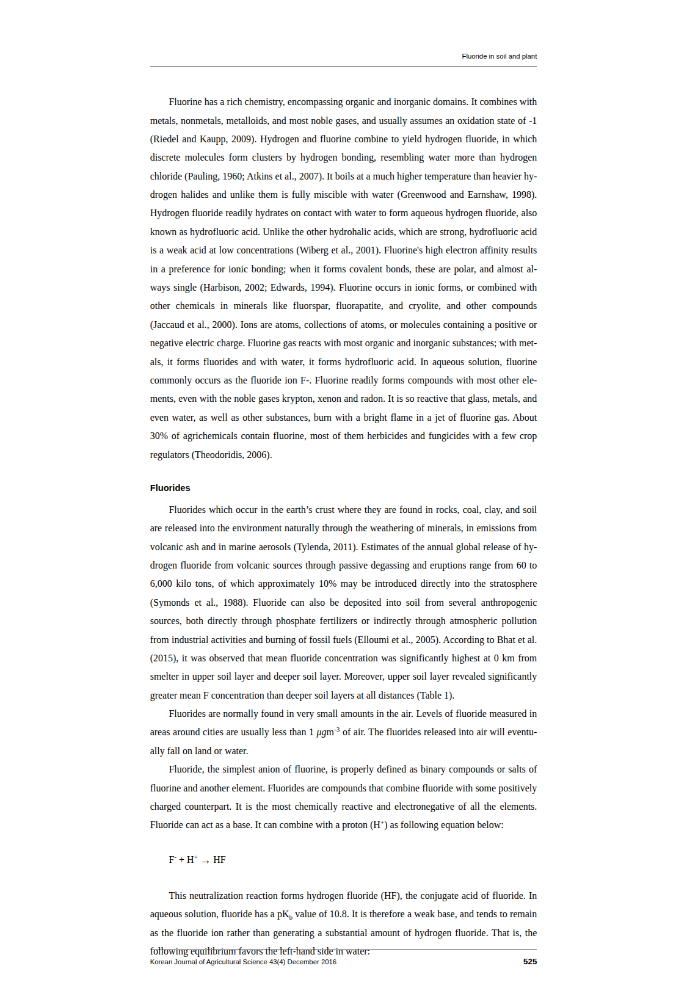Fluoride in soil and plant
Fluorine has a rich chemistry, encompassing organic and inorganic domains. It combines with metals, nonmetals, metalloids, and most noble gases, and usually assumes an oxidation state of -1 (Riedel and Kaupp, 2009). Hydrogen and fluorine combine to yield hydrogen fluoride, in which discrete molecules form clusters by hydrogen bonding, resembling water more than hydrogen chloride (Pauling, 1960; Atkins et al., 2007). It boils at a much higher temperature than heavier hydrogen halides and unlike them is fully miscible with water (Greenwood and Earnshaw, 1998). Hydrogen fluoride readily hydrates on contact with water to form aqueous hydrogen fluoride, also known as hydrofluoric acid. Unlike the other hydrohalic acids, which are strong, hydrofluoric acid is a weak acid at low concentrations (Wiberg et al., 2001). Fluorine's high electron affinity results in a preference for ionic bonding; when it forms covalent bonds, these are polar, and almost always single (Harbison, 2002; Edwards, 1994). Fluorine occurs in ionic forms, or combined with other chemicals in minerals like fluorspar, fluorapatite, and cryolite, and other compounds (Jaccaud et al., 2000). Ions are atoms, collections of atoms, or molecules containing a positive or negative electric charge. Fluorine gas reacts with most organic and inorganic substances; with metals, it forms fluorides and with water, it forms hydrofluoric acid. In aqueous solution, fluorine commonly occurs as the fluoride ion F-. Fluorine readily forms compounds with most other elements, even with the noble gases krypton, xenon and radon. It is so reactive that glass, metals, and even water, as well as other substances, burn with a bright flame in a jet of fluorine gas. About 30% of agrichemicals contain fluorine, most of them herbicides and fungicides with a few crop regulators (Theodoridis, 2006).
Fluorides
Fluorides which occur in the earth’s crust where they are found in rocks, coal, clay, and soil are released into the environment naturally through the weathering of minerals, in emissions from volcanic ash and in marine aerosols (Tylenda, 2011). Estimates of the annual global release of hydrogen fluoride from volcanic sources through passive degassing and eruptions range from 60 to 6,000 kilo tons, of which approximately 10% may be introduced directly into the stratosphere (Symonds et al., 1988). Fluoride can also be deposited into soil from several anthropogenic sources, both directly through phosphate fertilizers or indirectly through atmospheric pollution from industrial activities and burning of fossil fuels (Elloumi et al., 2005). According to Bhat et al. (2015), it was observed that mean fluoride concentration was significantly highest at 0 km from smelter in upper soil layer and deeper soil layer. Moreover, upper soil layer revealed significantly greater mean F concentration than deeper soil layers at all distances (Table 1).
Fluorides are normally found in very small amounts in the air. Levels of fluoride measured in areas around cities are usually less than 1 μgm-3 of air. The fluorides released into air will eventually fall on land or water.
Fluoride, the simplest anion of fluorine, is properly defined as binary compounds or salts of fluorine and another element. Fluorides are compounds that combine fluoride with some positively charged counterpart. It is the most chemically reactive and electronegative of all the elements. Fluoride can act as a base. It can combine with a proton (H+) as following equation below:
F- + H+ → HF
This neutralization reaction forms hydrogen fluoride (HF), the conjugate acid of fluoride. In aqueous solution, fluoride has a pKb value of 10.8. It is therefore a weak base, and tends to remain as the fluoride ion rather than generating a substantial amount of hydrogen fluoride. That is, the following equilibrium favors the left-hand side in water:
Korean Journal of Agricultural Science 43(4) December 2016 525